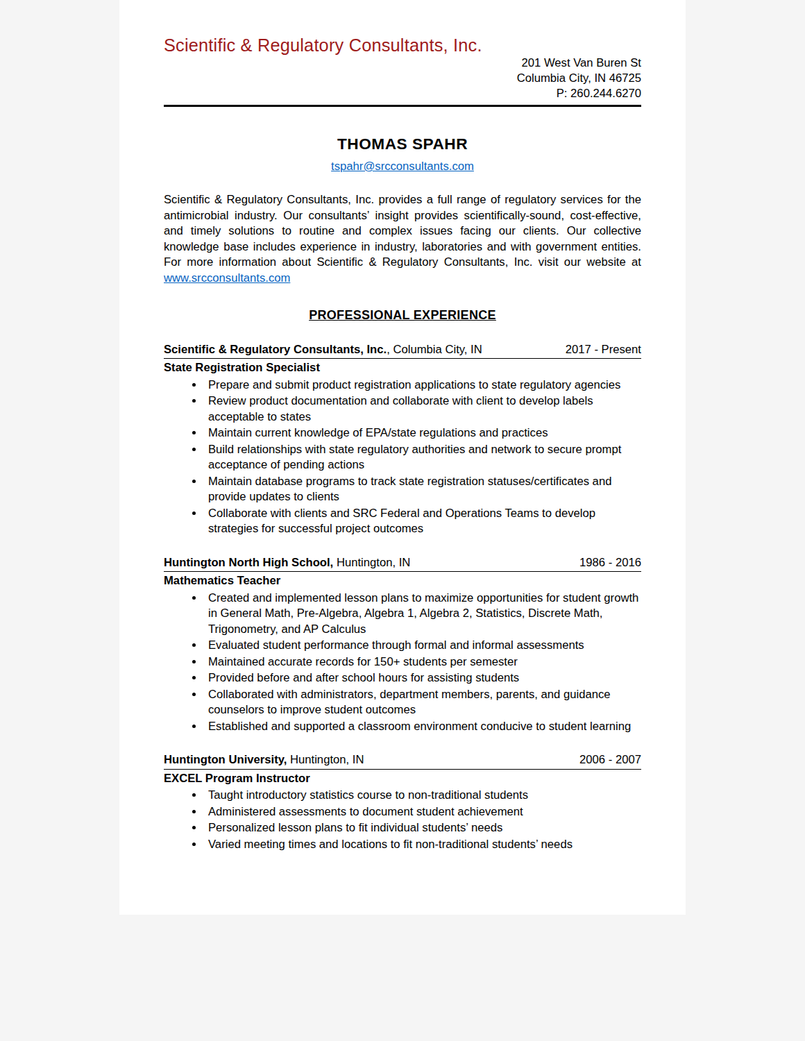Scientific & Regulatory Consultants, Inc.
201 West Van Buren St
Columbia City, IN 46725
P: 260.244.6270
THOMAS SPAHR
tspahr@srcconsultants.com
Scientific & Regulatory Consultants, Inc. provides a full range of regulatory services for the antimicrobial industry. Our consultants’ insight provides scientifically-sound, cost-effective, and timely solutions to routine and complex issues facing our clients. Our collective knowledge base includes experience in industry, laboratories and with government entities. For more information about Scientific & Regulatory Consultants, Inc. visit our website at www.srcconsultants.com
PROFESSIONAL EXPERIENCE
Scientific & Regulatory Consultants, Inc., Columbia City, IN
2017 - Present
State Registration Specialist
Prepare and submit product registration applications to state regulatory agencies
Review product documentation and collaborate with client to develop labels acceptable to states
Maintain current knowledge of EPA/state regulations and practices
Build relationships with state regulatory authorities and network to secure prompt acceptance of pending actions
Maintain database programs to track state registration statuses/certificates and provide updates to clients
Collaborate with clients and SRC Federal and Operations Teams to develop strategies for successful project outcomes
Huntington North High School, Huntington, IN
1986 - 2016
Mathematics Teacher
Created and implemented lesson plans to maximize opportunities for student growth in General Math, Pre-Algebra, Algebra 1, Algebra 2, Statistics, Discrete Math, Trigonometry, and AP Calculus
Evaluated student performance through formal and informal assessments
Maintained accurate records for 150+ students per semester
Provided before and after school hours for assisting students
Collaborated with administrators, department members, parents, and guidance counselors to improve student outcomes
Established and supported a classroom environment conducive to student learning
Huntington University, Huntington, IN
2006 - 2007
EXCEL Program Instructor
Taught introductory statistics course to non-traditional students
Administered assessments to document student achievement
Personalized lesson plans to fit individual students’ needs
Varied meeting times and locations to fit non-traditional students’ needs